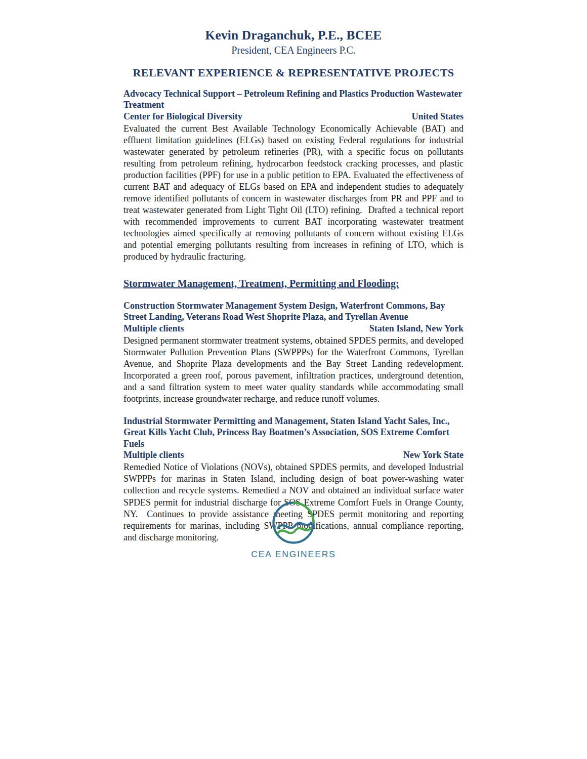Kevin Draganchuk, P.E., BCEE
President, CEA Engineers P.C.
RELEVANT EXPERIENCE & REPRESENTATIVE PROJECTS
Advocacy Technical Support – Petroleum Refining and Plastics Production Wastewater Treatment
Center for Biological Diversity United States
Evaluated the current Best Available Technology Economically Achievable (BAT) and effluent limitation guidelines (ELGs) based on existing Federal regulations for industrial wastewater generated by petroleum refineries (PR), with a specific focus on pollutants resulting from petroleum refining, hydrocarbon feedstock cracking processes, and plastic production facilities (PPF) for use in a public petition to EPA. Evaluated the effectiveness of current BAT and adequacy of ELGs based on EPA and independent studies to adequately remove identified pollutants of concern in wastewater discharges from PR and PPF and to treat wastewater generated from Light Tight Oil (LTO) refining. Drafted a technical report with recommended improvements to current BAT incorporating wastewater treatment technologies aimed specifically at removing pollutants of concern without existing ELGs and potential emerging pollutants resulting from increases in refining of LTO, which is produced by hydraulic fracturing.
Stormwater Management, Treatment, Permitting and Flooding:
Construction Stormwater Management System Design, Waterfront Commons, Bay Street Landing, Veterans Road West Shoprite Plaza, and Tyrellan Avenue
Multiple clients Staten Island, New York
Designed permanent stormwater treatment systems, obtained SPDES permits, and developed Stormwater Pollution Prevention Plans (SWPPPs) for the Waterfront Commons, Tyrellan Avenue, and Shoprite Plaza developments and the Bay Street Landing redevelopment. Incorporated a green roof, porous pavement, infiltration practices, underground detention, and a sand filtration system to meet water quality standards while accommodating small footprints, increase groundwater recharge, and reduce runoff volumes.
Industrial Stormwater Permitting and Management, Staten Island Yacht Sales, Inc., Great Kills Yacht Club, Princess Bay Boatmen’s Association, SOS Extreme Comfort Fuels
Multiple clients New York State
Remedied Notice of Violations (NOVs), obtained SPDES permits, and developed Industrial SWPPPs for marinas in Staten Island, including design of boat power-washing water collection and recycle systems. Remedied a NOV and obtained an individual surface water SPDES permit for industrial discharge for SOS Extreme Comfort Fuels in Orange County, NY. Continues to provide assistance meeting SPDES permit monitoring and reporting requirements for marinas, including SWPPP modifications, annual compliance reporting, and discharge monitoring.
CEA ENGINEERS